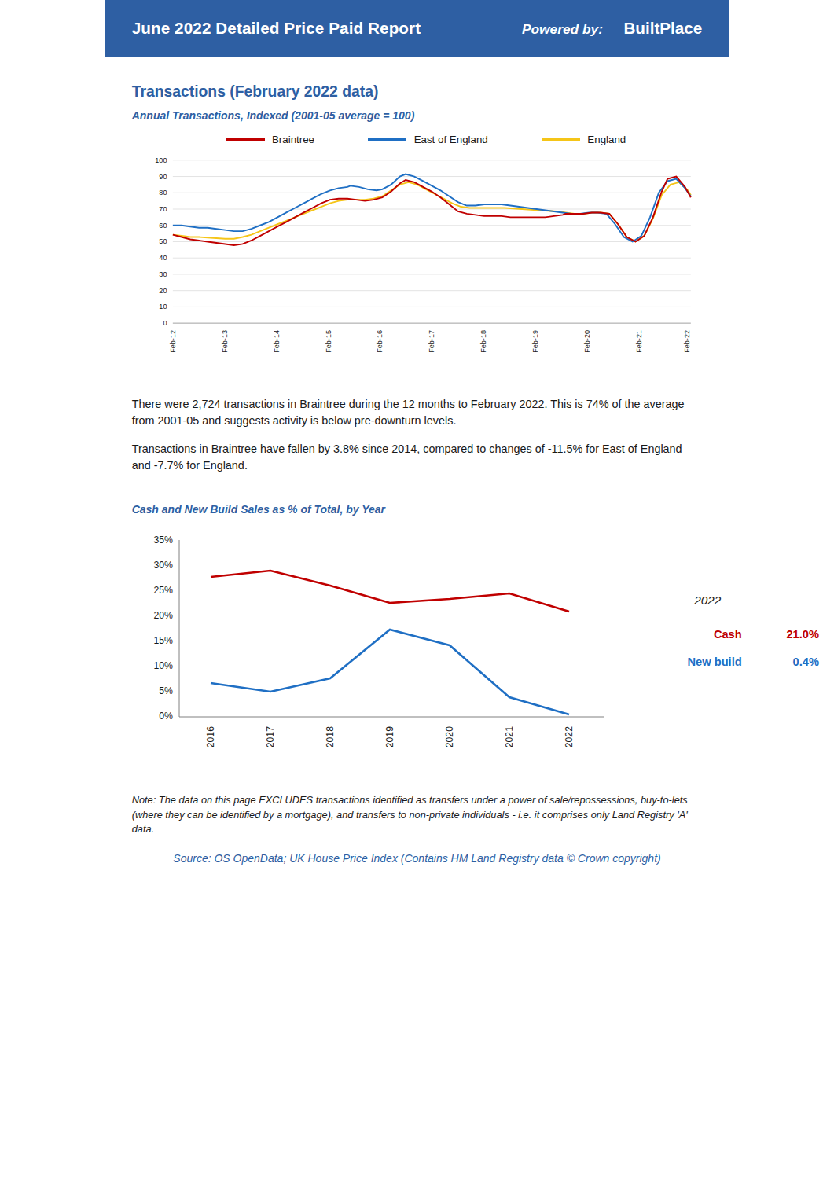June 2022 Detailed Price Paid Report
Powered by: Built Place
Transactions (February 2022 data)
Annual Transactions, Indexed (2001-05 average = 100)
Braintree East of England England
100 90 80 70 60 50 40 30 20 10 0 Feb-12 Feb-13 Feb-14 Feb-15 Feb-16 Feb-17 Feb-18 Feb-19 Feb-20 Feb-21 Feb-22
There were 2,724 transactions in Braintree during the 12 months to February 2022. This is 74% of the average from 2001-05 and suggests activity is below pre-downturn levels.
Transactions in Braintree have fallen by 3.8% since 2014, compared to changes of -11.5% for East of England and -7.7% for England.
Cash and New Build Sales as % of Total, by Year
35% 30% 25% 20% 15% 10% 5% 0% 2016 2017 2018 2019 2020 2021 2022
2022
Cash 21.0%
New build 0.4%
Note: The data on this page EXCLUDES transactions identified as transfers under a power of sale/repossessions, buy-to-lets (where they can be identified by a mortgage), and transfers to non-private individuals - i.e. it comprises only Land Registry 'A' data.
Source: OS OpenData; UK House Price Index (Contains HM Land Registry data © Crown copyright)